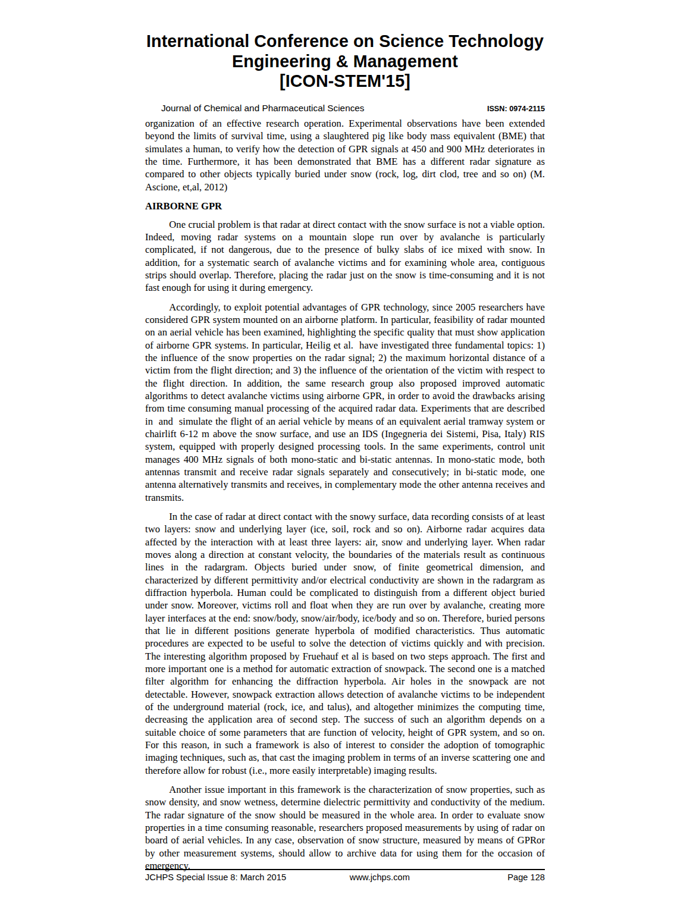International Conference on Science Technology Engineering & Management
[ICON-STEM'15]
Journal of Chemical and Pharmaceutical Sciences ISSN: 0974-2115
organization of an effective research operation. Experimental observations have been extended beyond the limits of survival time, using a slaughtered pig like body mass equivalent (BME) that simulates a human, to verify how the detection of GPR signals at 450 and 900 MHz deteriorates in the time. Furthermore, it has been demonstrated that BME has a different radar signature as compared to other objects typically buried under snow (rock, log, dirt clod, tree and so on) (M. Ascione, et,al, 2012)
Airborne GPR
One crucial problem is that radar at direct contact with the snow surface is not a viable option. Indeed, moving radar systems on a mountain slope run over by avalanche is particularly complicated, if not dangerous, due to the presence of bulky slabs of ice mixed with snow. In addition, for a systematic search of avalanche victims and for examining whole area, contiguous strips should overlap. Therefore, placing the radar just on the snow is time-consuming and it is not fast enough for using it during emergency.
Accordingly, to exploit potential advantages of GPR technology, since 2005 researchers have considered GPR system mounted on an airborne platform. In particular, feasibility of radar mounted on an aerial vehicle has been examined, highlighting the specific quality that must show application of airborne GPR systems. In particular, Heilig et al. have investigated three fundamental topics: 1) the influence of the snow properties on the radar signal; 2) the maximum horizontal distance of a victim from the flight direction; and 3) the influence of the orientation of the victim with respect to the flight direction. In addition, the same research group also proposed improved automatic algorithms to detect avalanche victims using airborne GPR, in order to avoid the drawbacks arising from time consuming manual processing of the acquired radar data. Experiments that are described in and simulate the flight of an aerial vehicle by means of an equivalent aerial tramway system or chairlift 6-12 m above the snow surface, and use an IDS (Ingegneria dei Sistemi, Pisa, Italy) RIS system, equipped with properly designed processing tools. In the same experiments, control unit manages 400 MHz signals of both mono-static and bi-static antennas. In mono-static mode, both antennas transmit and receive radar signals separately and consecutively; in bi-static mode, one antenna alternatively transmits and receives, in complementary mode the other antenna receives and transmits.
In the case of radar at direct contact with the snowy surface, data recording consists of at least two layers: snow and underlying layer (ice, soil, rock and so on). Airborne radar acquires data affected by the interaction with at least three layers: air, snow and underlying layer. When radar moves along a direction at constant velocity, the boundaries of the materials result as continuous lines in the radargram. Objects buried under snow, of finite geometrical dimension, and characterized by different permittivity and/or electrical conductivity are shown in the radargram as diffraction hyperbola. Human could be complicated to distinguish from a different object buried under snow. Moreover, victims roll and float when they are run over by avalanche, creating more layer interfaces at the end: snow/body, snow/air/body, ice/body and so on. Therefore, buried persons that lie in different positions generate hyperbola of modified characteristics. Thus automatic procedures are expected to be useful to solve the detection of victims quickly and with precision. The interesting algorithm proposed by Fruehauf et al is based on two steps approach. The first and more important one is a method for automatic extraction of snowpack. The second one is a matched filter algorithm for enhancing the diffraction hyperbola. Air holes in the snowpack are not detectable. However, snowpack extraction allows detection of avalanche victims to be independent of the underground material (rock, ice, and talus), and altogether minimizes the computing time, decreasing the application area of second step. The success of such an algorithm depends on a suitable choice of some parameters that are function of velocity, height of GPR system, and so on. For this reason, in such a framework is also of interest to consider the adoption of tomographic imaging techniques, such as, that cast the imaging problem in terms of an inverse scattering one and therefore allow for robust (i.e., more easily interpretable) imaging results.
Another issue important in this framework is the characterization of snow properties, such as snow density, and snow wetness, determine dielectric permittivity and conductivity of the medium. The radar signature of the snow should be measured in the whole area. In order to evaluate snow properties in a time consuming reasonable, researchers proposed measurements by using of radar on board of aerial vehicles. In any case, observation of snow structure, measured by means of GPRor by other measurement systems, should allow to archive data for using them for the occasion of emergency.
JCHPS Special Issue 8: March 2015 www.jchps.com Page 128